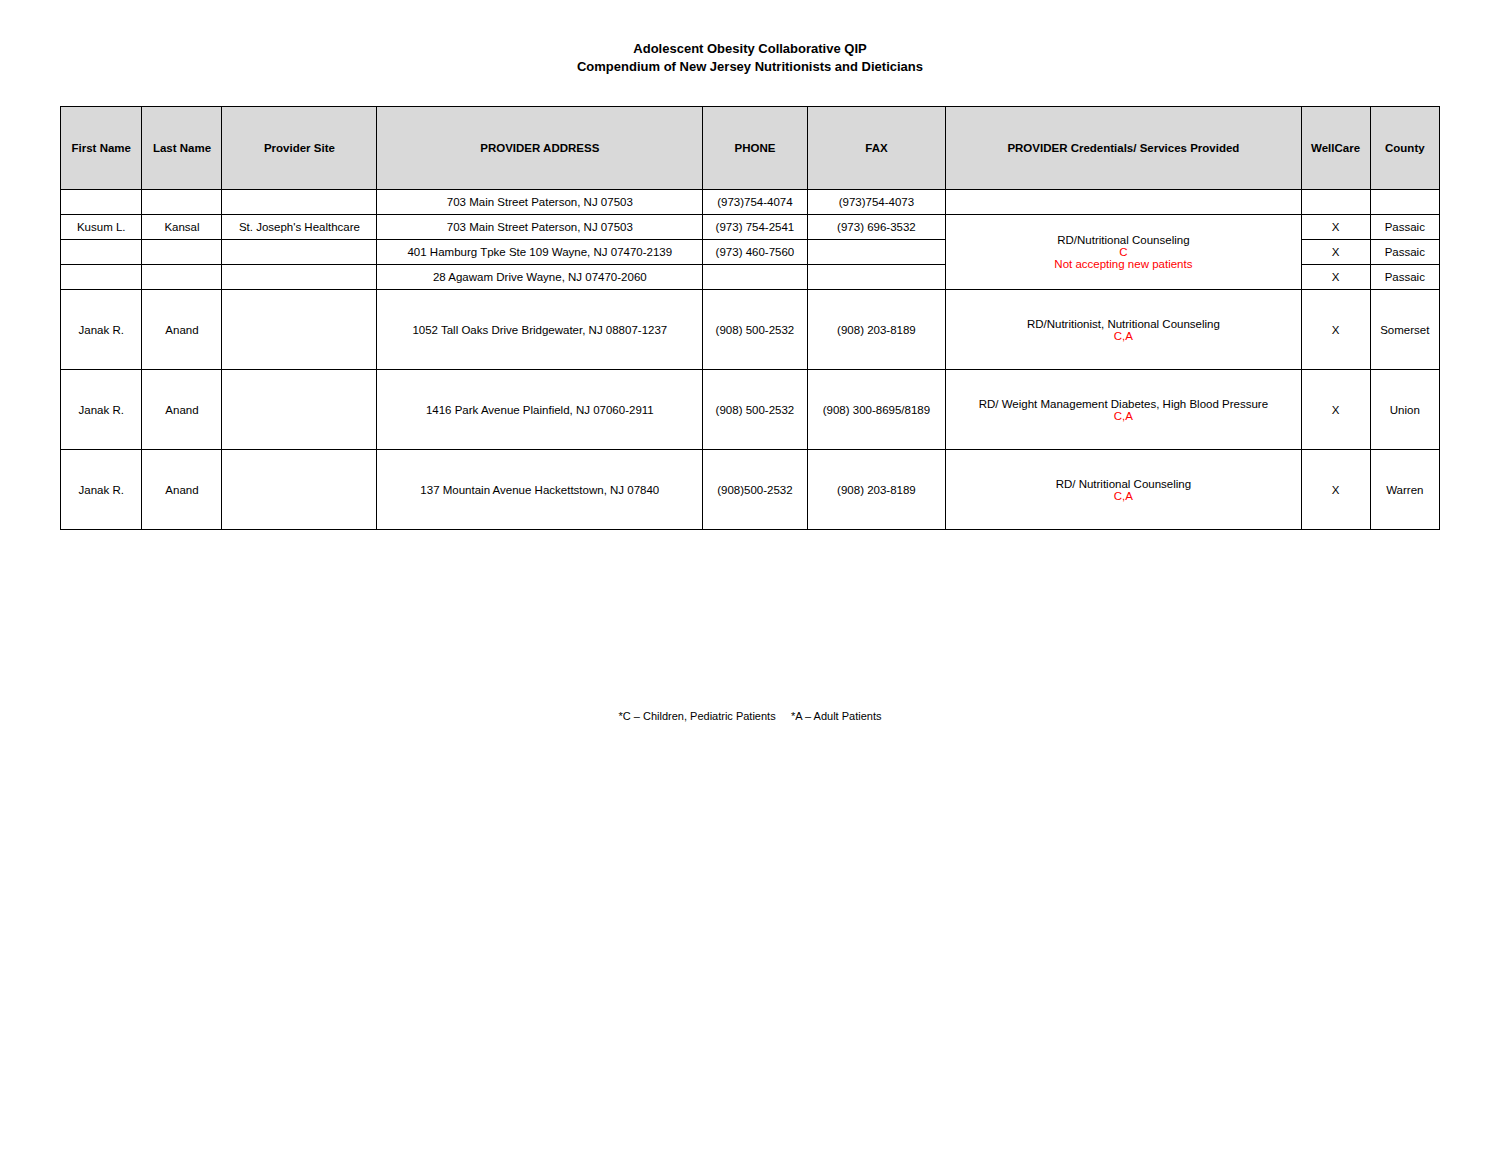Adolescent Obesity Collaborative QIP
Compendium of New Jersey Nutritionists and Dieticians
| First Name | Last Name | Provider Site | PROVIDER ADDRESS | PHONE | FAX | PROVIDER Credentials/ Services Provided | WellCare | County |
| --- | --- | --- | --- | --- | --- | --- | --- | --- |
| | | | 703 Main Street Paterson, NJ 07503 | (973)754-4074 | (973)754-4073 | | | |
| Kusum L. | Kansal | St. Joseph's Healthcare | 703 Main Street Paterson, NJ 07503 | (973) 754-2541 | (973) 696-3532 | RD/Nutritional Counseling C Not accepting new patients | X | Passaic |
| | | | 401 Hamburg Tpke Ste 109 Wayne, NJ 07470-2139 | (973) 460-7560 | | X | Passaic |
| | | | 28 Agawam Drive Wayne, NJ 07470-2060 | | | X | Passaic |
| Janak R. | Anand | | 1052 Tall Oaks Drive Bridgewater, NJ 08807-1237 | (908) 500-2532 | (908) 203-8189 | RD/Nutritionist, Nutritional Counseling C,A | X | Somerset |
| Janak R. | Anand | | 1416 Park Avenue Plainfield, NJ 07060-2911 | (908) 500-2532 | (908) 300-8695/8189 | RD/ Weight Management Diabetes, High Blood Pressure C,A | X | Union |
| Janak R. | Anand | | 137 Mountain Avenue Hackettstown, NJ 07840 | (908)500-2532 | (908) 203-8189 | RD/ Nutritional Counseling C,A | X | Warren |
*C – Children, Pediatric Patients *A – Adult Patients